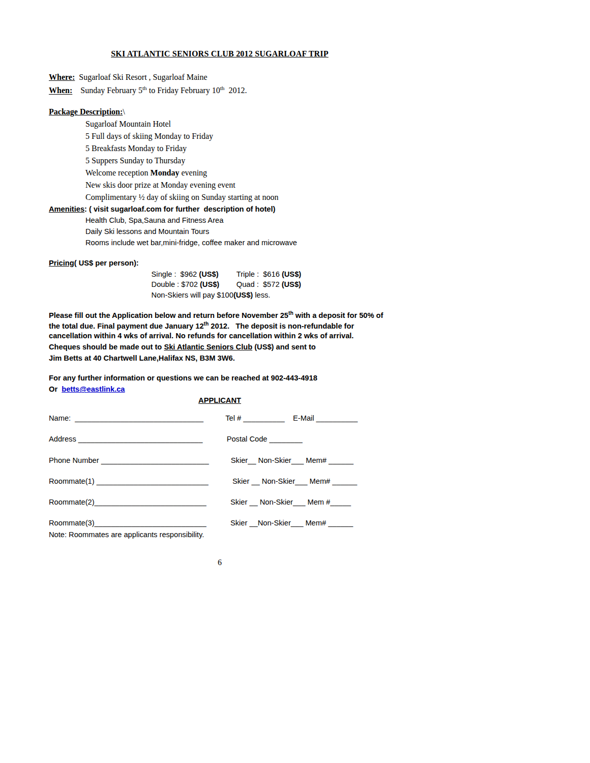SKI ATLANTIC SENIORS CLUB 2012 SUGARLOAF TRIP
Where: Sugarloaf Ski Resort , Sugarloaf Maine
When: Sunday February 5th to Friday February 10th 2012.
Package Description:\
Sugarloaf Mountain Hotel
5 Full days of skiing Monday to Friday
5 Breakfasts Monday to Friday
5 Suppers Sunday to Thursday
Welcome reception Monday evening
New skis door prize at Monday evening event
Complimentary ½ day of skiing on Sunday starting at noon
Amenities: ( visit sugarloaf.com for further description of hotel)
Health Club, Spa,Sauna and Fitness Area
Daily Ski lessons and Mountain Tours
Rooms include wet bar,mini-fridge, coffee maker and microwave
Pricing( US$ per person):
| Single : $962 (US$) | Triple : $616 (US$) |
| Double : $702 (US$) | Quad : $572 (US$) |
| Non-Skiers will pay $100 (US$) less. |
Please fill out the Application below and return before November 25th with a deposit for 50% of the total due. Final payment due January 12th 2012. The deposit is non-refundable for cancellation within 4 wks of arrival. No refunds for cancellation within 2 wks of arrival.
Cheques should be made out to Ski Atlantic Seniors Club (US$) and sent to
Jim Betts at 40 Chartwell Lane,Halifax NS, B3M 3W6.
For any further information or questions we can be reached at 902-443-4918
Or betts@eastlink.ca
APPLICANT
Name: _______________________________ Tel # __________ E-Mail __________
Address ______________________________ Postal Code ________
Phone Number __________________________ Skier__ Non-Skier___ Mem# ______
Roommate(1) ___________________________ Skier __ Non-Skier___ Mem# ______
Roommate(2)___________________________ Skier __ Non-Skier___ Mem #_____
Roommate(3)___________________________ Skier __Non-Skier___ Mem# ______
Note: Roommates are applicants responsibility.
6